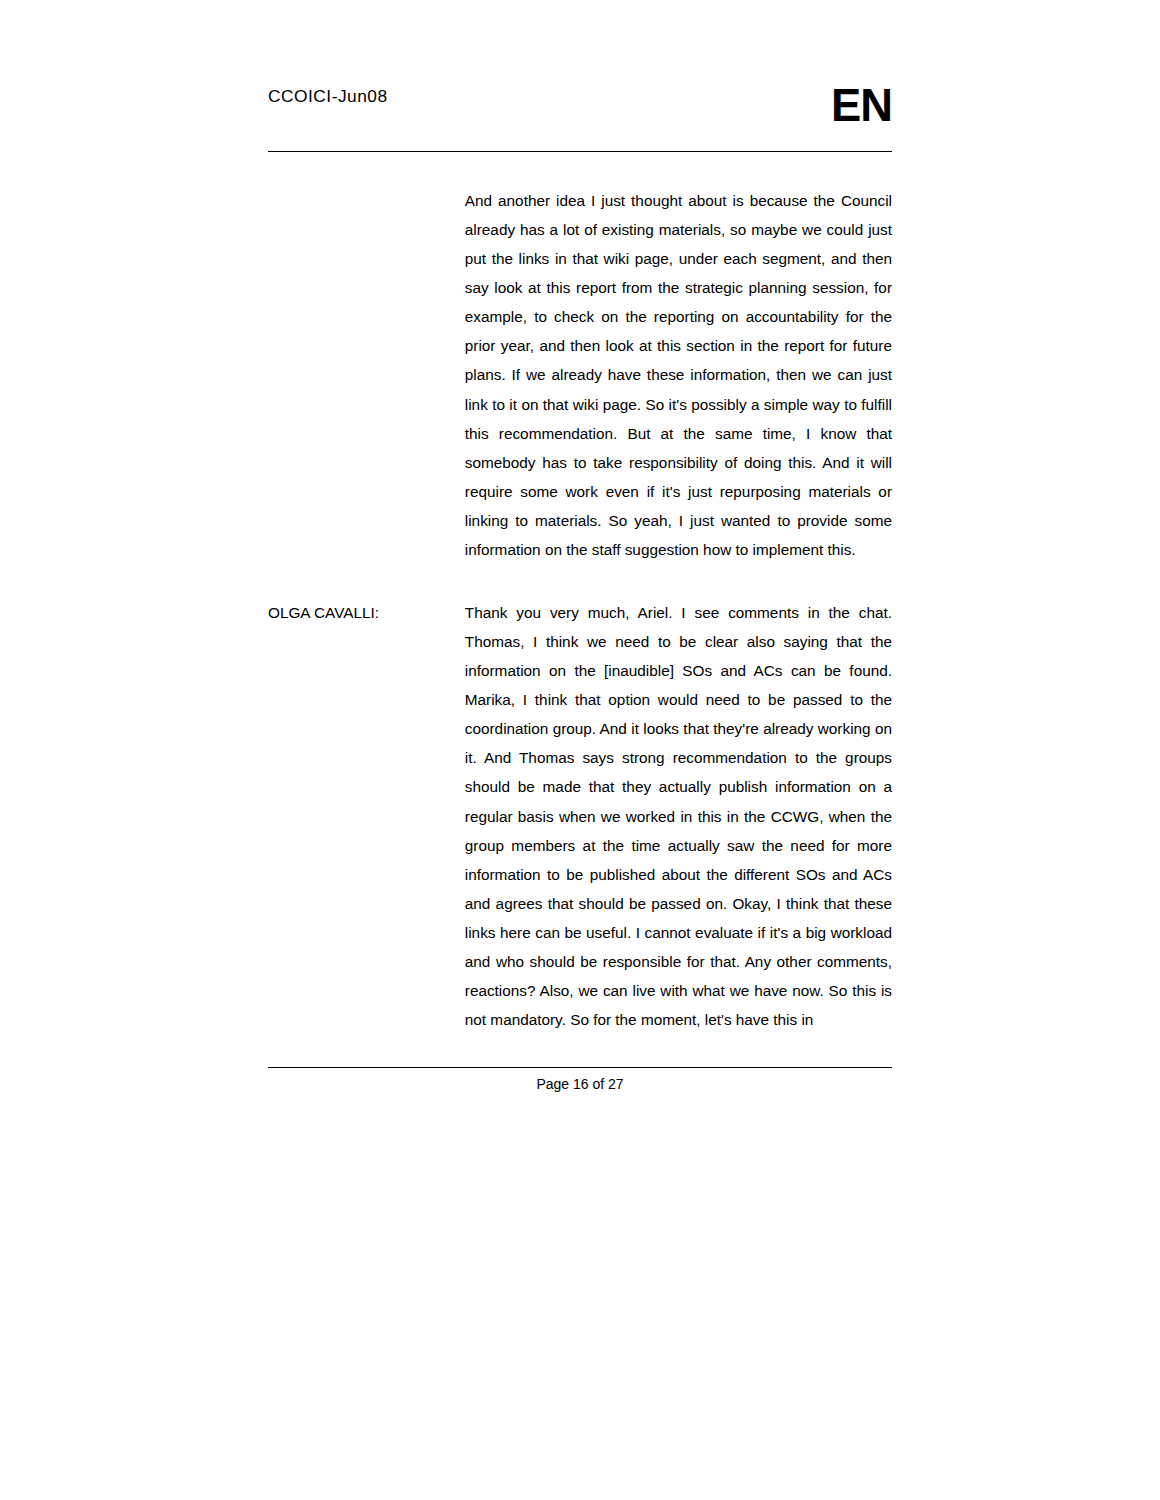CCOICI-Jun08
EN
And another idea I just thought about is because the Council already has a lot of existing materials, so maybe we could just put the links in that wiki page, under each segment, and then say look at this report from the strategic planning session, for example, to check on the reporting on accountability for the prior year, and then look at this section in the report for future plans. If we already have these information, then we can just link to it on that wiki page. So it's possibly a simple way to fulfill this recommendation. But at the same time, I know that somebody has to take responsibility of doing this. And it will require some work even if it's just repurposing materials or linking to materials. So yeah, I just wanted to provide some information on the staff suggestion how to implement this.
OLGA CAVALLI:
Thank you very much, Ariel. I see comments in the chat. Thomas, I think we need to be clear also saying that the information on the [inaudible] SOs and ACs can be found. Marika, I think that option would need to be passed to the coordination group. And it looks that they're already working on it. And Thomas says strong recommendation to the groups should be made that they actually publish information on a regular basis when we worked in this in the CCWG, when the group members at the time actually saw the need for more information to be published about the different SOs and ACs and agrees that should be passed on. Okay, I think that these links here can be useful. I cannot evaluate if it's a big workload and who should be responsible for that. Any other comments, reactions? Also, we can live with what we have now. So this is not mandatory. So for the moment, let's have this in
Page 16 of 27